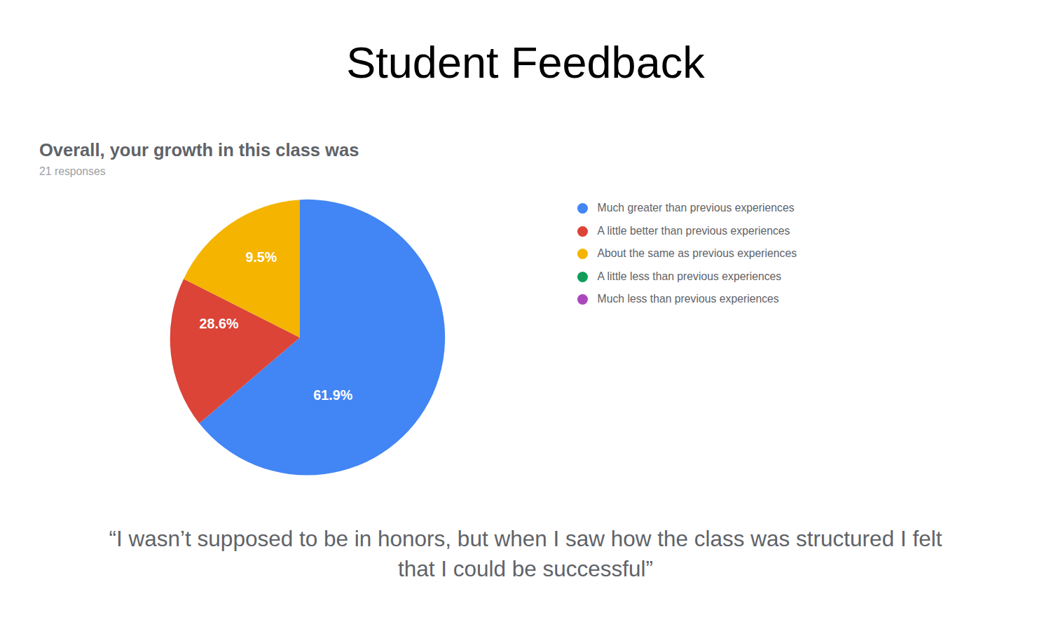Student Feedback
Overall, your growth in this class was
21 responses
61.9% 28.6% 9.5%
Much greater than previous experiences
A little better than previous experiences
About the same as previous experiences
A little less than previous experiences
Much less than previous experiences
“I wasn’t supposed to be in honors, but when I saw how the class was structured I felt that I could be successful”